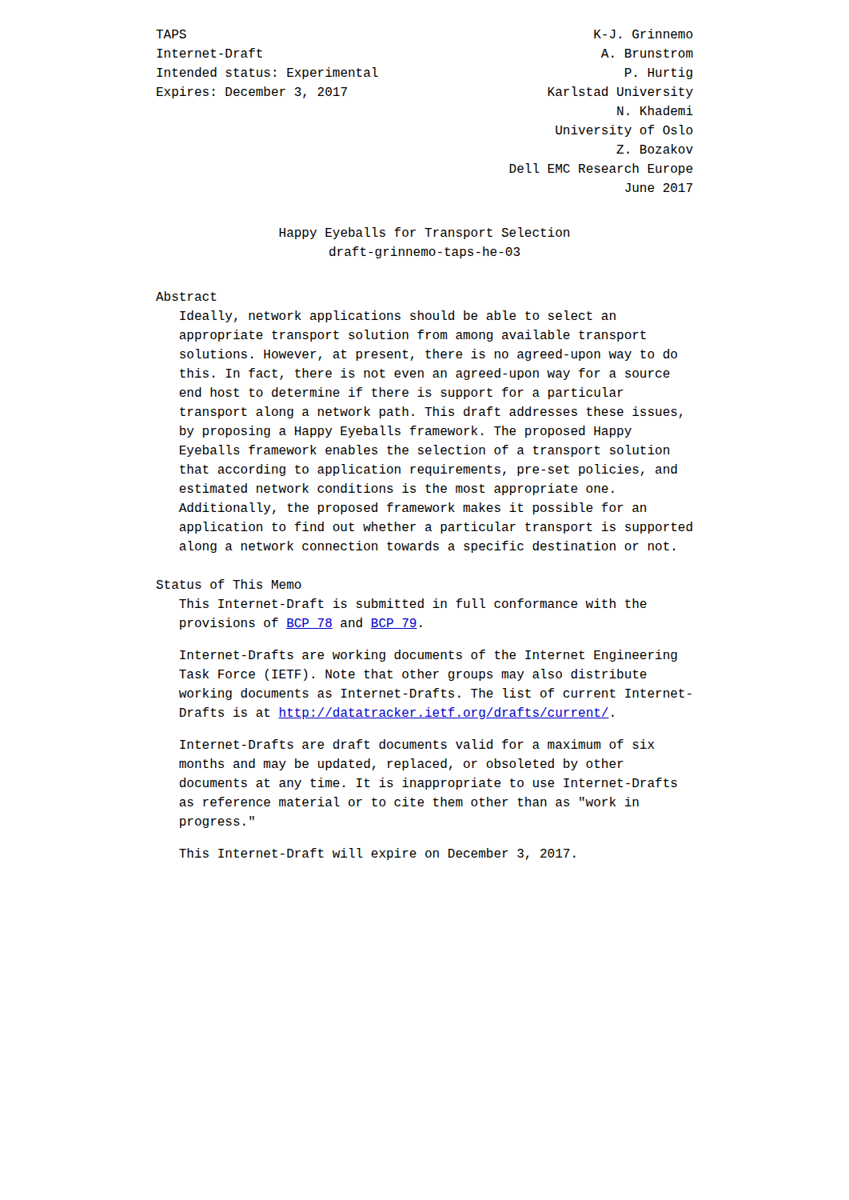| TAPS | K-J. Grinnemo |
| Internet-Draft | A. Brunstrom |
| Intended status: Experimental | P. Hurtig |
| Expires: December 3, 2017 | Karlstad University |
| | N. Khademi |
| | University of Oslo |
| | Z. Bozakov |
| | Dell EMC Research Europe |
| | June 2017 |
Happy Eyeballs for Transport Selection
draft-grinnemo-taps-he-03
Abstract
Ideally, network applications should be able to select an appropriate transport solution from among available transport solutions. However, at present, there is no agreed-upon way to do this. In fact, there is not even an agreed-upon way for a source end host to determine if there is support for a particular transport along a network path. This draft addresses these issues, by proposing a Happy Eyeballs framework. The proposed Happy Eyeballs framework enables the selection of a transport solution that according to application requirements, pre-set policies, and estimated network conditions is the most appropriate one. Additionally, the proposed framework makes it possible for an application to find out whether a particular transport is supported along a network connection towards a specific destination or not.
Status of This Memo
This Internet-Draft is submitted in full conformance with the provisions of BCP 78 and BCP 79.
Internet-Drafts are working documents of the Internet Engineering Task Force (IETF). Note that other groups may also distribute working documents as Internet-Drafts. The list of current Internet- Drafts is at http://datatracker.ietf.org/drafts/current/.
Internet-Drafts are draft documents valid for a maximum of six months and may be updated, replaced, or obsoleted by other documents at any time. It is inappropriate to use Internet-Drafts as reference material or to cite them other than as "work in progress."
This Internet-Draft will expire on December 3, 2017.